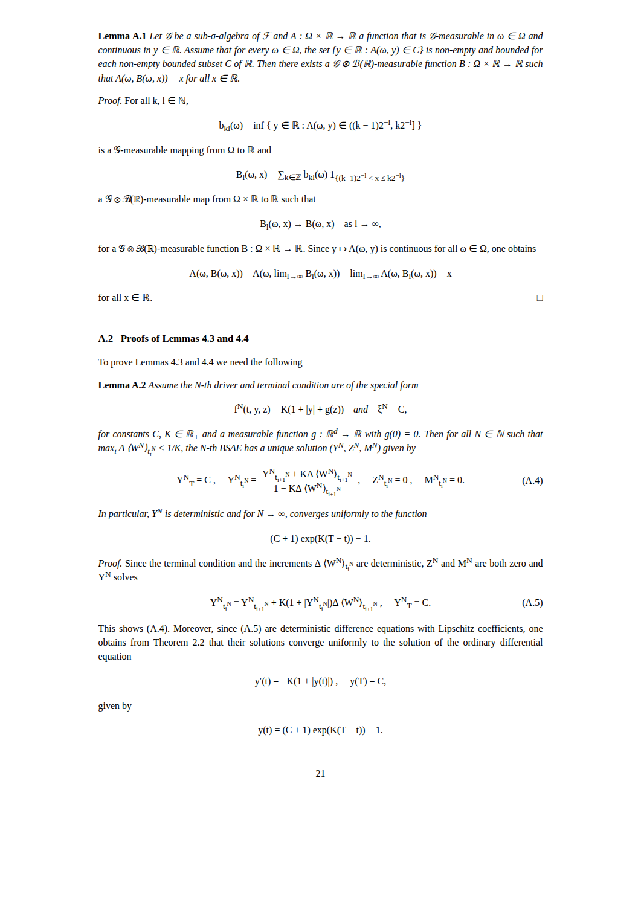Lemma A.1 Let 𝒢 be a sub-σ-algebra of ℱ and A : Ω × ℝ → ℝ a function that is 𝒢-measurable in ω ∈ Ω and continuous in y ∈ ℝ. Assume that for every ω ∈ Ω, the set {y ∈ ℝ : A(ω, y) ∈ C} is non-empty and bounded for each non-empty bounded subset C of ℝ. Then there exists a 𝒢 ⊗ ℬ(ℝ)-measurable function B : Ω × ℝ → ℝ such that A(ω, B(ω, x)) = x for all x ∈ ℝ.
Proof. For all k, l ∈ ℕ,
bkl(ω) = inf { y ∈ ℝ : A(ω, y) ∈ ((k − 1)2−l, k2−l] }
is a 𝒢-measurable mapping from Ω to ℝ and
Bl(ω, x) = ∑k∈ℤ bkl(ω) 1{(k−1)2−l < x ≤ k2−l}
a 𝒢 ⊗ ℬ(ℝ)-measurable map from Ω × ℝ to ℝ such that
Bl(ω, x) → B(ω, x) as l → ∞,
for a 𝒢 ⊗ ℬ(ℝ)-measurable function B : Ω × ℝ → ℝ. Since y ↦ A(ω, y) is continuous for all ω ∈ Ω, one obtains
A(ω, B(ω, x)) = A(ω, liml→∞ Bl(ω, x)) = liml→∞ A(ω, Bl(ω, x)) = x
for all x ∈ ℝ. □
A.2 Proofs of Lemmas 4.3 and 4.4
To prove Lemmas 4.3 and 4.4 we need the following
Lemma A.2 Assume the N-th driver and terminal condition are of the special form
fN(t, y, z) = K(1 + |y| + g(z)) and ξN = C,
for constants C, K ∈ ℝ+ and a measurable function g : ℝd → ℝ with g(0) = 0. Then for all N ∈ ℕ such that maxi Δ ⟨WN⟩tiN < 1/K, the N-th BSΔE has a unique solution (YN, ZN, MN) given by
YNT = C , YNtiN = YNti+1N + KΔ ⟨WN⟩ti+1N 1 − KΔ ⟨WN⟩ti+1N , ZNtiN = 0 , MNtiN = 0. (A.4)
In particular, YN is deterministic and for N → ∞, converges uniformly to the function
(C + 1) exp(K(T − t)) − 1.
Proof. Since the terminal condition and the increments Δ ⟨WN⟩tiN are deterministic, ZN and MN are both zero and YN solves
YNtiN = YNti+1N + K(1 + |YNtiN|)Δ ⟨WN⟩ti+1N , YNT = C. (A.5)
This shows (A.4). Moreover, since (A.5) are deterministic difference equations with Lipschitz coefficients, one obtains from Theorem 2.2 that their solutions converge uniformly to the solution of the ordinary differential equation
y′(t) = −K(1 + |y(t)|) , y(T) = C,
given by
y(t) = (C + 1) exp(K(T − t)) − 1.
21